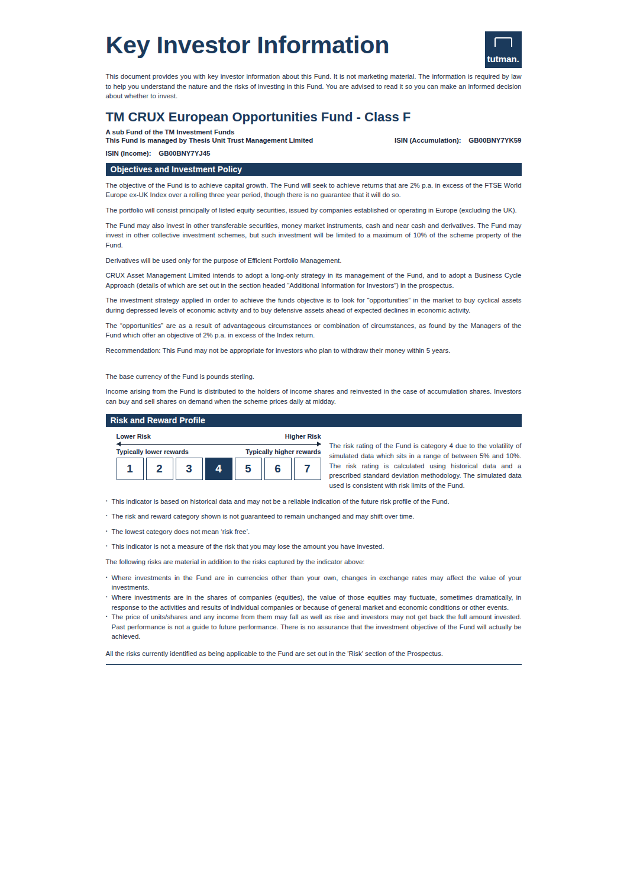Key Investor Information
tutman.
This document provides you with key investor information about this Fund. It is not marketing material. The information is required by law to help you understand the nature and the risks of investing in this Fund. You are advised to read it so you can make an informed decision about whether to invest.
TM CRUX European Opportunities Fund - Class F
A sub Fund of the TM Investment Funds
This Fund is managed by Thesis Unit Trust Management Limited ISIN (Accumulation): GB00BNY7YK59 ISIN (Income): GB00BNY7YJ45
Objectives and Investment Policy
The objective of the Fund is to achieve capital growth. The Fund will seek to achieve returns that are 2% p.a. in excess of the FTSE World Europe ex-UK Index over a rolling three year period, though there is no guarantee that it will do so.
The portfolio will consist principally of listed equity securities, issued by companies established or operating in Europe (excluding the UK).
The Fund may also invest in other transferable securities, money market instruments, cash and near cash and derivatives. The Fund may invest in other collective investment schemes, but such investment will be limited to a maximum of 10% of the scheme property of the Fund.
Derivatives will be used only for the purpose of Efficient Portfolio Management.
CRUX Asset Management Limited intends to adopt a long-only strategy in its management of the Fund, and to adopt a Business Cycle Approach (details of which are set out in the section headed “Additional Information for Investors”) in the prospectus.
The investment strategy applied in order to achieve the funds objective is to look for “opportunities” in the market to buy cyclical assets during depressed levels of economic activity and to buy defensive assets ahead of expected declines in economic activity.
The “opportunities” are as a result of advantageous circumstances or combination of circumstances, as found by the Managers of the Fund which offer an objective of 2% p.a. in excess of the Index return.
Recommendation: This Fund may not be appropriate for investors who plan to withdraw their money within 5 years.
The base currency of the Fund is pounds sterling.
Income arising from the Fund is distributed to the holders of income shares and reinvested in the case of accumulation shares. Investors can buy and sell shares on demand when the scheme prices daily at midday.
Risk and Reward Profile
Lower Risk Higher Risk
Typically lower rewards Typically higher rewards
1
2
3
4
5
6
7
The risk rating of the Fund is category 4 due to the volatility of simulated data which sits in a range of between 5% and 10%. The risk rating is calculated using historical data and a prescribed standard deviation methodology. The simulated data used is consistent with risk limits of the Fund.
This indicator is based on historical data and may not be a reliable indication of the future risk profile of the Fund.
The risk and reward category shown is not guaranteed to remain unchanged and may shift over time.
The lowest category does not mean ‘risk free’.
This indicator is not a measure of the risk that you may lose the amount you have invested.
The following risks are material in addition to the risks captured by the indicator above:
Where investments in the Fund are in currencies other than your own, changes in exchange rates may affect the value of your investments.
Where investments are in the shares of companies (equities), the value of those equities may fluctuate, sometimes dramatically, in response to the activities and results of individual companies or because of general market and economic conditions or other events.
The price of units/shares and any income from them may fall as well as rise and investors may not get back the full amount invested. Past performance is not a guide to future performance. There is no assurance that the investment objective of the Fund will actually be achieved.
All the risks currently identified as being applicable to the Fund are set out in the 'Risk' section of the Prospectus.